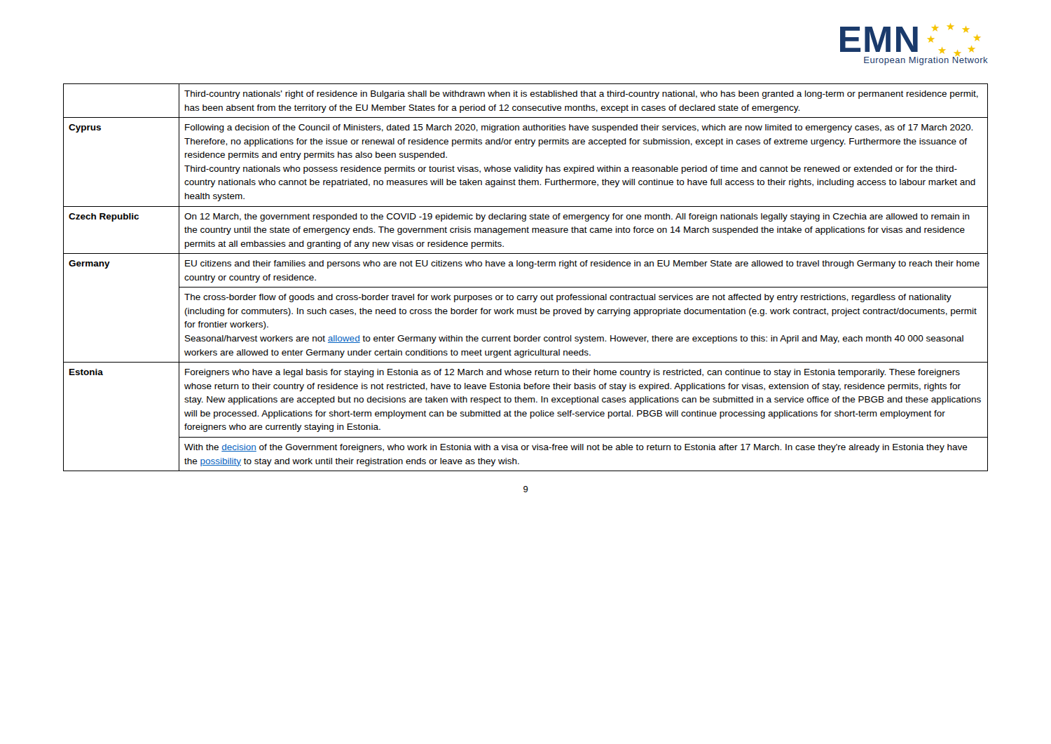EMN★★★★★★★★
European Migration Network
| | Third-country nationals' right of residence in Bulgaria shall be withdrawn when it is established that a third-country national, who has been granted a long-term or permanent residence permit, has been absent from the territory of the EU Member States for a period of 12 consecutive months, except in cases of declared state of emergency. |
| Cyprus | Following a decision of the Council of Ministers, dated 15 March 2020, migration authorities have suspended their services, which are now limited to emergency cases, as of 17 March 2020. Therefore, no applications for the issue or renewal of residence permits and/or entry permits are accepted for submission, except in cases of extreme urgency. Furthermore the issuance of residence permits and entry permits has also been suspended. Third-country nationals who possess residence permits or tourist visas, whose validity has expired within a reasonable period of time and cannot be renewed or extended or for the third-country nationals who cannot be repatriated, no measures will be taken against them. Furthermore, they will continue to have full access to their rights, including access to labour market and health system. |
| Czech Republic | On 12 March, the government responded to the COVID -19 epidemic by declaring state of emergency for one month. All foreign nationals legally staying in Czechia are allowed to remain in the country until the state of emergency ends. The government crisis management measure that came into force on 14 March suspended the intake of applications for visas and residence permits at all embassies and granting of any new visas or residence permits. |
| Germany | EU citizens and their families and persons who are not EU citizens who have a long-term right of residence in an EU Member State are allowed to travel through Germany to reach their home country or country of residence. |
| The cross-border flow of goods and cross-border travel for work purposes or to carry out professional contractual services are not affected by entry restrictions, regardless of nationality (including for commuters). In such cases, the need to cross the border for work must be proved by carrying appropriate documentation (e.g. work contract, project contract/documents, permit for frontier workers). Seasonal/harvest workers are not allowed to enter Germany within the current border control system. However, there are exceptions to this: in April and May, each month 40 000 seasonal workers are allowed to enter Germany under certain conditions to meet urgent agricultural needs. |
| Estonia | Foreigners who have a legal basis for staying in Estonia as of 12 March and whose return to their home country is restricted, can continue to stay in Estonia temporarily. These foreigners whose return to their country of residence is not restricted, have to leave Estonia before their basis of stay is expired. Applications for visas, extension of stay, residence permits, rights for stay. New applications are accepted but no decisions are taken with respect to them. In exceptional cases applications can be submitted in a service office of the PBGB and these applications will be processed. Applications for short-term employment can be submitted at the police self-service portal. PBGB will continue processing applications for short-term employment for foreigners who are currently staying in Estonia. |
| With the decision of the Government foreigners, who work in Estonia with a visa or visa-free will not be able to return to Estonia after 17 March. In case they're already in Estonia they have the possibility to stay and work until their registration ends or leave as they wish. |
9